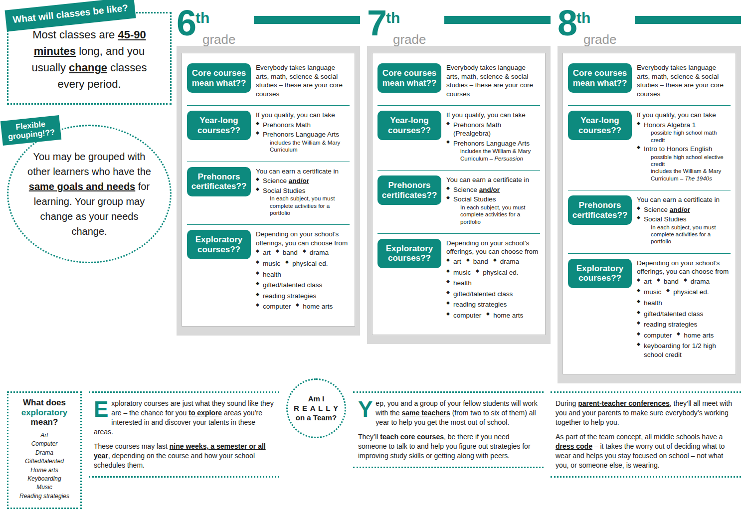What will classes be like? Most classes are 45-90 minutes long, and you usually change classes every period.
Flexible
grouping!?? You may be grouped with other learners who have the same goals and needs for learning. Your group may change as your needs change.
6th
grade
Core courses mean what??
Everybody takes language arts, math, science & social studies – these are your core courses
Year-long courses??
If you qualify, you can take
Prehonors Math
Prehonors Language Arts includes the William & Mary Curriculum
Prehonors certificates??
You can earn a certificate in
Science and/or
Social Studies In each subject, you must complete activities for a portfolio
Exploratory courses??
Depending on your school’s offerings, you can choose from
art
band
drama
music
physical ed.
health
gifted/talented class
reading strategies
computer
home arts
7th
grade
Core courses mean what??
Everybody takes language arts, math, science & social studies – these are your core courses
Year-long courses??
If you qualify, you can take
Prehonors Math (Prealgebra)
Prehonors Language Arts includes the William & Mary Curriculum – Persuasion
Prehonors certificates??
You can earn a certificate in
Science and/or
Social Studies In each subject, you must complete activities for a portfolio
Exploratory courses??
Depending on your school’s offerings, you can choose from
art
band
drama
music
physical ed.
health
gifted/talented class
reading strategies
computer
home arts
8th
grade
Core courses mean what??
Everybody takes language arts, math, science & social studies – these are your core courses
Year-long courses??
If you qualify, you can take
Honors Algebra 1 possible high school math credit
Intro to Honors English possible high school elective credit
includes the William & Mary Curriculum – The 1940s
Prehonors certificates??
You can earn a certificate in
Science and/or
Social Studies In each subject, you must complete activities for a portfolio
Exploratory courses??
Depending on your school’s offerings, you can choose from
art
band
drama
music
physical ed.
health
gifted/talented class
reading strategies
computer
home arts
keyboarding for 1/2 high school credit
What does exploratory mean?
Art
Computer
Drama
Gifted/talented
Home arts
Keyboarding
Music
Reading strategies
Exploratory courses are just what they sound like they are – the chance for you to explore areas you’re interested in and discover your talents in these areas.
These courses may last nine weeks, a semester or all year, depending on the course and how your school schedules them.
Am I
R E A L L Y
on a Team?
Yep, you and a group of your fellow students will work with the same teachers (from two to six of them) all year to help you get the most out of school.
They’ll teach core courses, be there if you need someone to talk to and help you figure out strategies for improving study skills or getting along with peers.
During parent-teacher conferences, they’ll all meet with you and your parents to make sure everybody’s working together to help you.
As part of the team concept, all middle schools have a dress code – it takes the worry out of deciding what to wear and helps you stay focused on school – not what you, or someone else, is wearing.